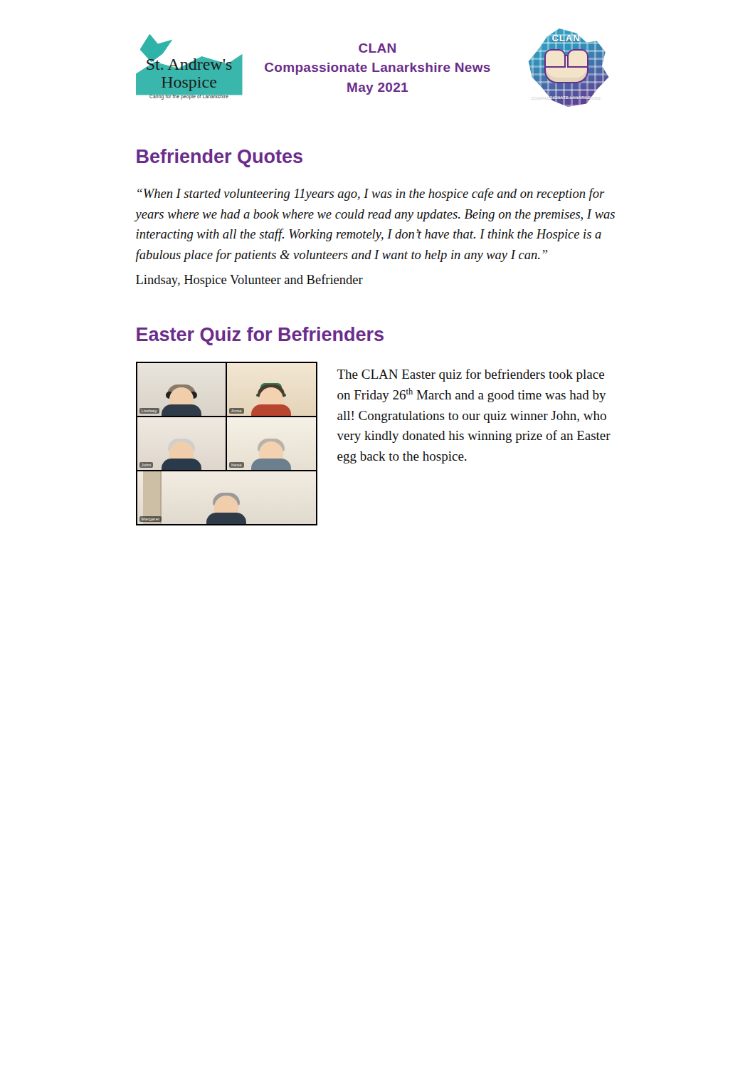St. Andrew's
Hospice
Caring for the people of Lanarkshire
CLAN
Compassionate Lanarkshire News
May 2021
CLAN
COMPASSIONATE LANARKSHIRE
Befriender Quotes
“When I started volunteering 11years ago, I was in the hospice cafe and on reception for years where we had a book where we could read any updates. Being on the premises, I was interacting with all the staff. Working remotely, I don’t have that. I think the Hospice is a fabulous place for patients & volunteers and I want to help in any way I can.”
Lindsay, Hospice Volunteer and Befriender
Easter Quiz for Befrienders
Lindsay
Anne
John
Irene
Margaret
The CLAN Easter quiz for befrienders took place on Friday 26th March and a good time was had by all! Congratulations to our quiz winner John, who very kindly donated his winning prize of an Easter egg back to the hospice.